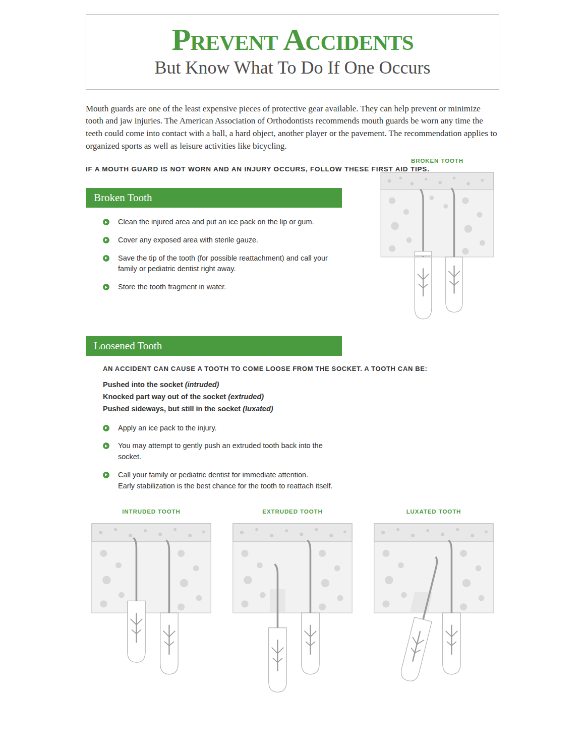Prevent Accidents
But Know What To Do If One Occurs
Mouth guards are one of the least expensive pieces of protective gear available. They can help prevent or minimize tooth and jaw injuries. The American Association of Orthodontists recommends mouth guards be worn any time the teeth could come into contact with a ball, a hard object, another player or the pavement. The recommendation applies to organized sports as well as leisure activities like bicycling.
If a mouth guard is not worn and an injury occurs, follow these first aid tips.
Broken Tooth
Broken Tooth
Clean the injured area and put an ice pack on the lip or gum.
Cover any exposed area with sterile gauze.
Save the tip of the tooth (for possible reattachment) and call your family or pediatric dentist right away.
Store the tooth fragment in water.
Loosened Tooth
An accident can cause a tooth to come loose from the socket. A tooth can be:
Pushed into the socket (intruded)
Knocked part way out of the socket (extruded)
Pushed sideways, but still in the socket (luxated)
Apply an ice pack to the injury.
You may attempt to gently push an extruded tooth back into the socket.
Call your family or pediatric dentist for immediate attention.
Early stabilization is the best chance for the tooth to reattach itself.
Intruded Tooth
Extruded Tooth
Luxated Tooth